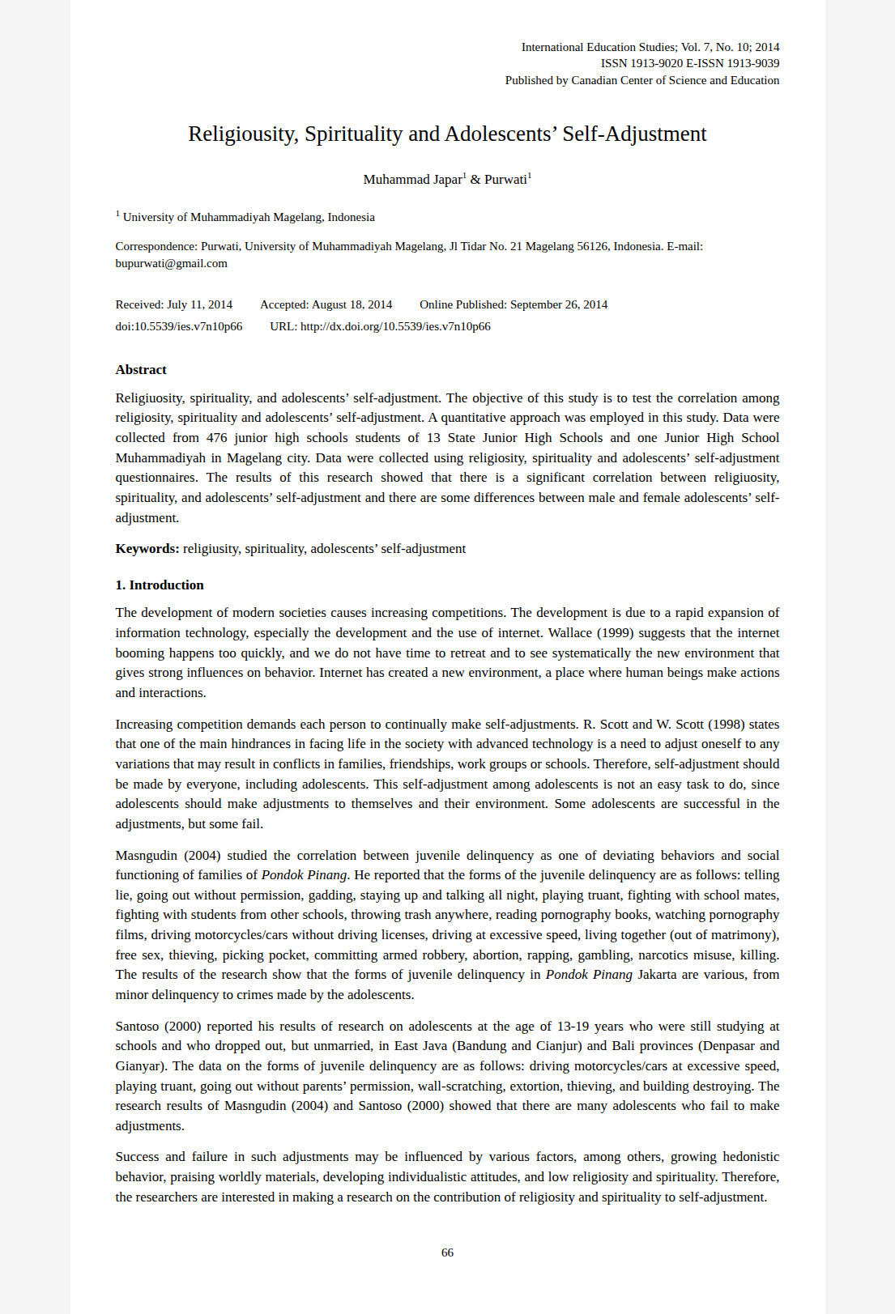International Education Studies; Vol. 7, No. 10; 2014
ISSN 1913-9020 E-ISSN 1913-9039
Published by Canadian Center of Science and Education
Religiousity, Spirituality and Adolescents’ Self-Adjustment
Muhammad Japar1 & Purwati1
1 University of Muhammadiyah Magelang, Indonesia
Correspondence: Purwati, University of Muhammadiyah Magelang, Jl Tidar No. 21 Magelang 56126, Indonesia. E-mail: bupurwati@gmail.com
Received: July 11, 2014 Accepted: August 18, 2014 Online Published: September 26, 2014
doi:10.5539/ies.v7n10p66 URL: http://dx.doi.org/10.5539/ies.v7n10p66
Abstract
Religiuosity, spirituality, and adolescents’ self-adjustment. The objective of this study is to test the correlation among religiosity, spirituality and adolescents’ self-adjustment. A quantitative approach was employed in this study. Data were collected from 476 junior high schools students of 13 State Junior High Schools and one Junior High School Muhammadiyah in Magelang city. Data were collected using religiosity, spirituality and adolescents’ self-adjustment questionnaires. The results of this research showed that there is a significant correlation between religiuosity, spirituality, and adolescents’ self-adjustment and there are some differences between male and female adolescents’ self-adjustment.
Keywords: religiusity, spirituality, adolescents’ self-adjustment
1. Introduction
The development of modern societies causes increasing competitions. The development is due to a rapid expansion of information technology, especially the development and the use of internet. Wallace (1999) suggests that the internet booming happens too quickly, and we do not have time to retreat and to see systematically the new environment that gives strong influences on behavior. Internet has created a new environment, a place where human beings make actions and interactions.
Increasing competition demands each person to continually make self-adjustments. R. Scott and W. Scott (1998) states that one of the main hindrances in facing life in the society with advanced technology is a need to adjust oneself to any variations that may result in conflicts in families, friendships, work groups or schools. Therefore, self-adjustment should be made by everyone, including adolescents. This self-adjustment among adolescents is not an easy task to do, since adolescents should make adjustments to themselves and their environment. Some adolescents are successful in the adjustments, but some fail.
Masngudin (2004) studied the correlation between juvenile delinquency as one of deviating behaviors and social functioning of families of Pondok Pinang. He reported that the forms of the juvenile delinquency are as follows: telling lie, going out without permission, gadding, staying up and talking all night, playing truant, fighting with school mates, fighting with students from other schools, throwing trash anywhere, reading pornography books, watching pornography films, driving motorcycles/cars without driving licenses, driving at excessive speed, living together (out of matrimony), free sex, thieving, picking pocket, committing armed robbery, abortion, rapping, gambling, narcotics misuse, killing. The results of the research show that the forms of juvenile delinquency in Pondok Pinang Jakarta are various, from minor delinquency to crimes made by the adolescents.
Santoso (2000) reported his results of research on adolescents at the age of 13-19 years who were still studying at schools and who dropped out, but unmarried, in East Java (Bandung and Cianjur) and Bali provinces (Denpasar and Gianyar). The data on the forms of juvenile delinquency are as follows: driving motorcycles/cars at excessive speed, playing truant, going out without parents’ permission, wall-scratching, extortion, thieving, and building destroying. The research results of Masngudin (2004) and Santoso (2000) showed that there are many adolescents who fail to make adjustments.
Success and failure in such adjustments may be influenced by various factors, among others, growing hedonistic behavior, praising worldly materials, developing individualistic attitudes, and low religiosity and spirituality. Therefore, the researchers are interested in making a research on the contribution of religiosity and spirituality to self-adjustment.
66